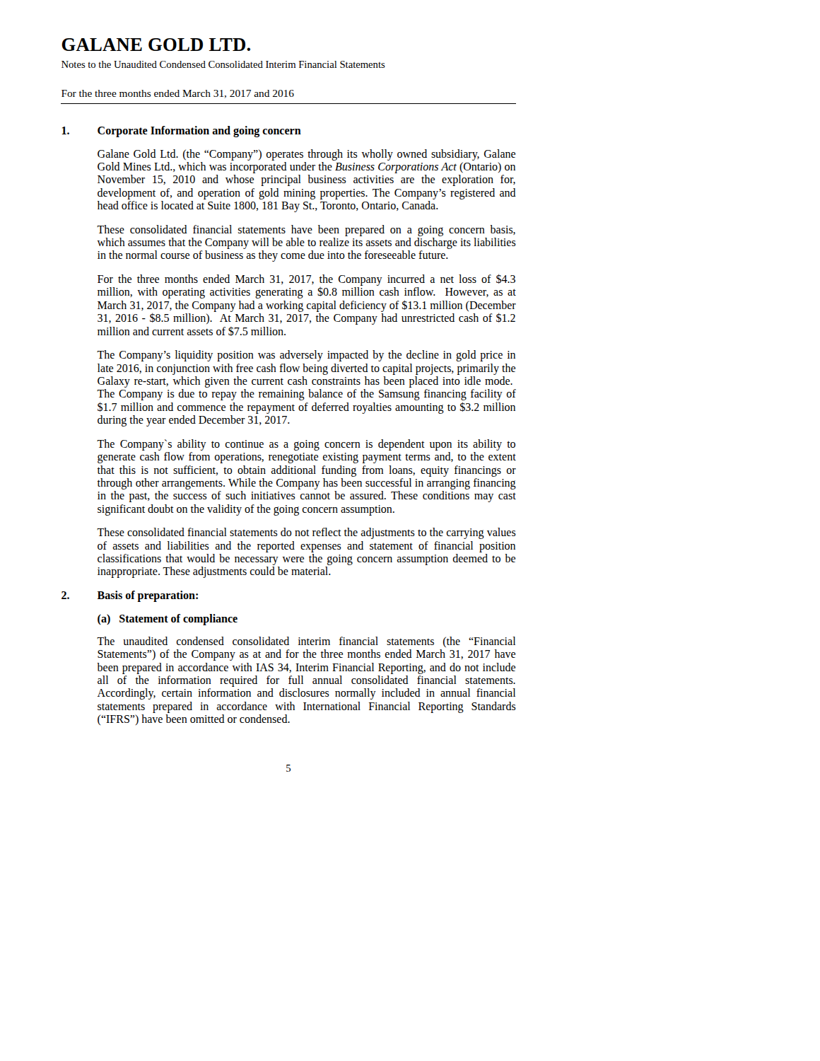GALANE GOLD LTD.
Notes to the Unaudited Condensed Consolidated Interim Financial Statements
For the three months ended March 31, 2017 and 2016
1.
Corporate Information and going concern
Galane Gold Ltd. (the “Company”) operates through its wholly owned subsidiary, Galane Gold Mines Ltd., which was incorporated under the Business Corporations Act (Ontario) on November 15, 2010 and whose principal business activities are the exploration for, development of, and operation of gold mining properties. The Company’s registered and head office is located at Suite 1800, 181 Bay St., Toronto, Ontario, Canada.
These consolidated financial statements have been prepared on a going concern basis, which assumes that the Company will be able to realize its assets and discharge its liabilities in the normal course of business as they come due into the foreseeable future.
For the three months ended March 31, 2017, the Company incurred a net loss of $4.3 million, with operating activities generating a $0.8 million cash inflow. However, as at March 31, 2017, the Company had a working capital deficiency of $13.1 million (December 31, 2016 - $8.5 million). At March 31, 2017, the Company had unrestricted cash of $1.2 million and current assets of $7.5 million.
The Company’s liquidity position was adversely impacted by the decline in gold price in late 2016, in conjunction with free cash flow being diverted to capital projects, primarily the Galaxy re-start, which given the current cash constraints has been placed into idle mode. The Company is due to repay the remaining balance of the Samsung financing facility of $1.7 million and commence the repayment of deferred royalties amounting to $3.2 million during the year ended December 31, 2017.
The Company`s ability to continue as a going concern is dependent upon its ability to generate cash flow from operations, renegotiate existing payment terms and, to the extent that this is not sufficient, to obtain additional funding from loans, equity financings or through other arrangements. While the Company has been successful in arranging financing in the past, the success of such initiatives cannot be assured. These conditions may cast significant doubt on the validity of the going concern assumption.
These consolidated financial statements do not reflect the adjustments to the carrying values of assets and liabilities and the reported expenses and statement of financial position classifications that would be necessary were the going concern assumption deemed to be inappropriate. These adjustments could be material.
2.
Basis of preparation:
(a) Statement of compliance
The unaudited condensed consolidated interim financial statements (the “Financial Statements”) of the Company as at and for the three months ended March 31, 2017 have been prepared in accordance with IAS 34, Interim Financial Reporting, and do not include all of the information required for full annual consolidated financial statements. Accordingly, certain information and disclosures normally included in annual financial statements prepared in accordance with International Financial Reporting Standards (“IFRS”) have been omitted or condensed.
5